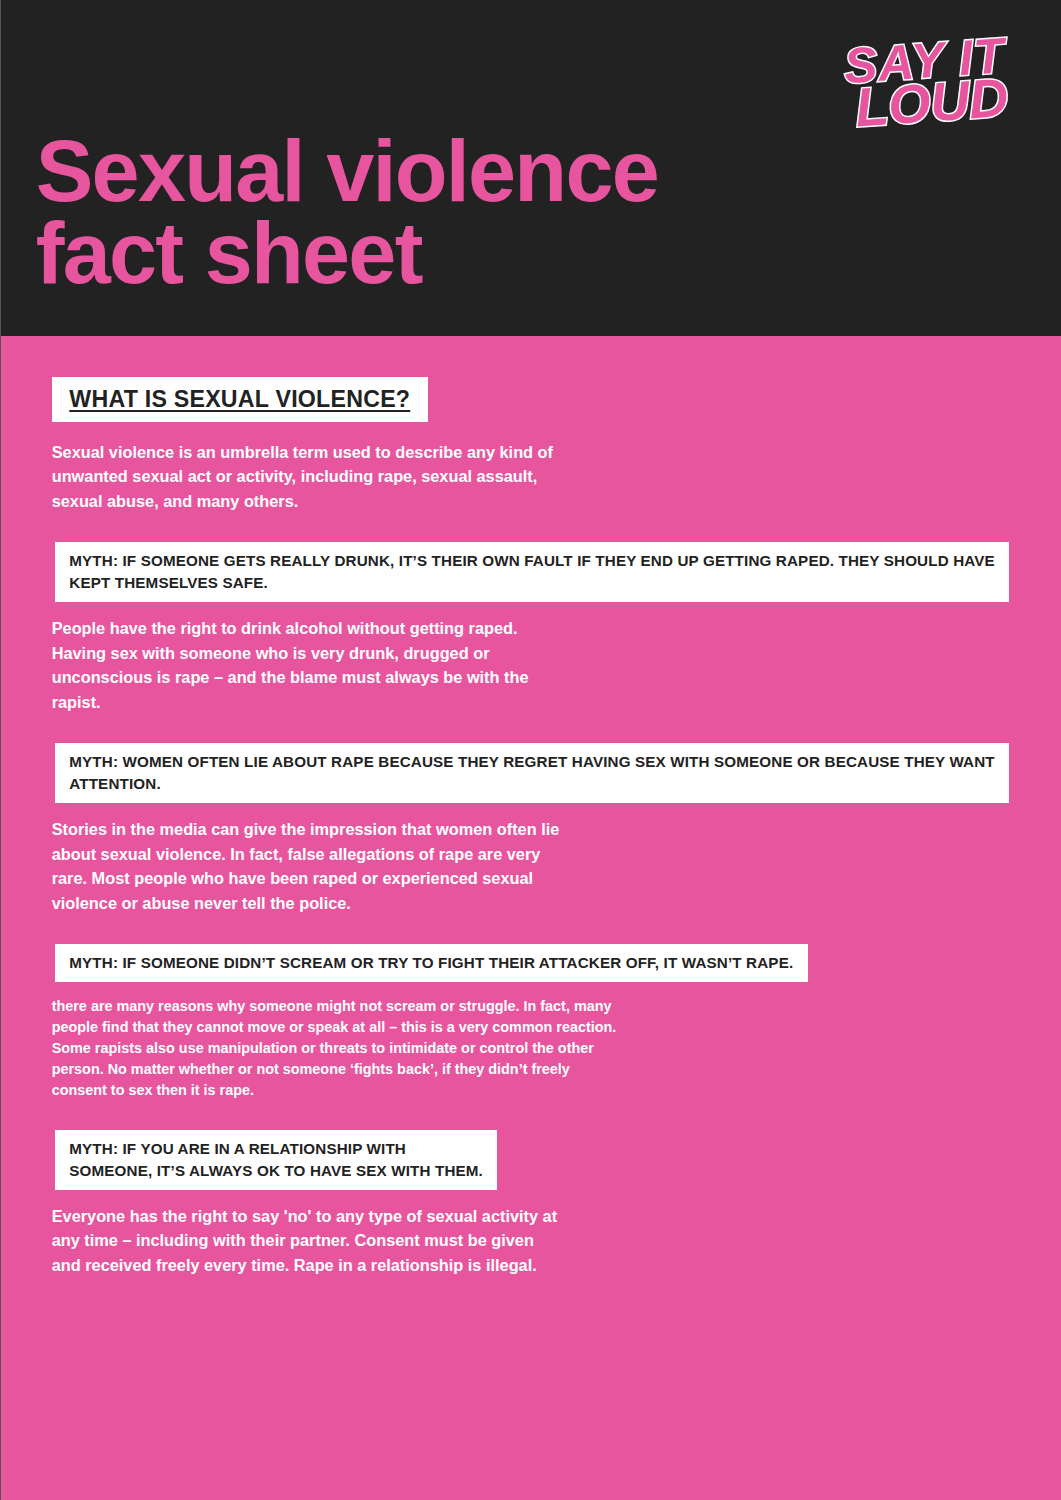SAY IT LOUD
Sexual violence
fact sheet
WHAT IS SEXUAL VIOLENCE?
Sexual violence is an umbrella term used to describe any kind of unwanted sexual act or activity, including rape, sexual assault, sexual abuse, and many others.
MYTH: IF SOMEONE GETS REALLY DRUNK, IT’S THEIR OWN FAULT IF THEY END UP GETTING RAPED. THEY SHOULD HAVE KEPT THEMSELVES SAFE.
People have the right to drink alcohol without getting raped. Having sex with someone who is very drunk, drugged or unconscious is rape – and the blame must always be with the rapist.
MYTH: WOMEN OFTEN LIE ABOUT RAPE BECAUSE THEY REGRET HAVING SEX WITH SOMEONE OR BECAUSE THEY WANT ATTENTION.
Stories in the media can give the impression that women often lie about sexual violence. In fact, false allegations of rape are very rare. Most people who have been raped or experienced sexual violence or abuse never tell the police.
MYTH: IF SOMEONE DIDN’T SCREAM OR TRY TO FIGHT THEIR ATTACKER OFF, IT WASN’T RAPE.
there are many reasons why someone might not scream or struggle. In fact, many people find that they cannot move or speak at all – this is a very common reaction. Some rapists also use manipulation or threats to intimidate or control the other person. No matter whether or not someone ‘fights back’, if they didn’t freely consent to sex then it is rape.
MYTH: IF YOU ARE IN A RELATIONSHIP WITH
SOMEONE, IT’S ALWAYS OK TO HAVE SEX WITH THEM.
Everyone has the right to say 'no' to any type of sexual activity at any time – including with their partner. Consent must be given and received freely every time. Rape in a relationship is illegal.